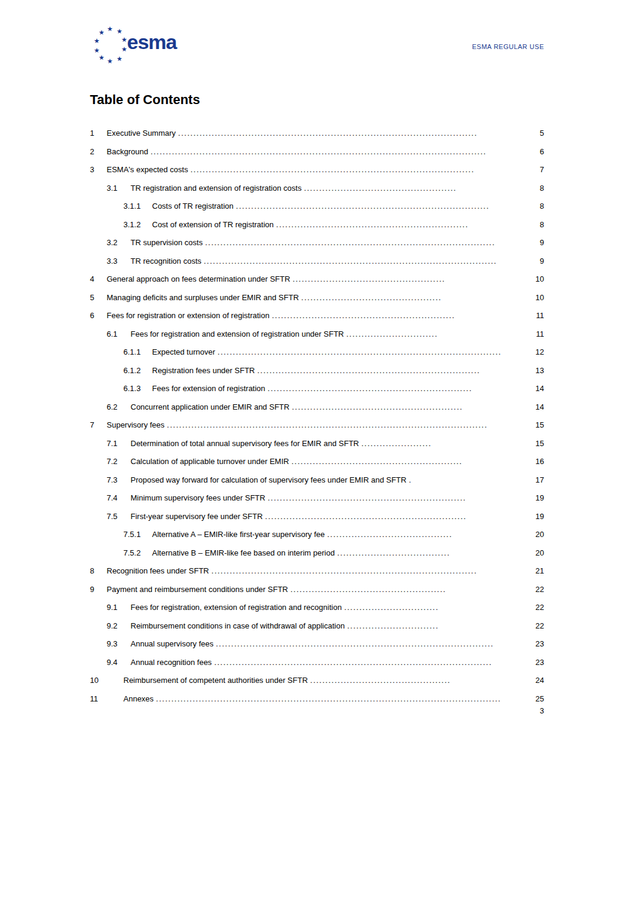★ ★ ★ ★ ★ ★ ★ ★ ★ ★
esma
ESMA REGULAR USE
Table of Contents
1 Executive Summary .................................................................................................. 5
2 Background .............................................................................................................. 6
3 ESMA's expected costs ............................................................................................. 7
3.1 TR registration and extension of registration costs .................................................. 8
3.1.1 Costs of TR registration ................................................................................... 8
3.1.2 Cost of extension of TR registration ............................................................... 8
3.2 TR supervision costs ............................................................................................... 9
3.3 TR recognition costs ................................................................................................ 9
4 General approach on fees determination under SFTR .................................................. 10
5 Managing deficits and surpluses under EMIR and SFTR .............................................. 10
6 Fees for registration or extension of registration ............................................................ 11
6.1 Fees for registration and extension of registration under SFTR .............................. 11
6.1.1 Expected turnover ............................................................................................. 12
6.1.2 Registration fees under SFTR ......................................................................... 13
6.1.3 Fees for extension of registration ................................................................... 14
6.2 Concurrent application under EMIR and SFTR ........................................................ 14
7 Supervisory fees ......................................................................................................... 15
7.1 Determination of total annual supervisory fees for EMIR and SFTR ....................... 15
7.2 Calculation of applicable turnover under EMIR ........................................................ 16
7.3 Proposed way forward for calculation of supervisory fees under EMIR and SFTR . 17
7.4 Minimum supervisory fees under SFTR ................................................................. 19
7.5 First-year supervisory fee under SFTR .................................................................. 19
7.5.1 Alternative A – EMIR-like first-year supervisory fee ......................................... 20
7.5.2 Alternative B – EMIR-like fee based on interim period ..................................... 20
8 Recognition fees under SFTR ....................................................................................... 21
9 Payment and reimbursement conditions under SFTR ................................................... 22
9.1 Fees for registration, extension of registration and recognition ............................... 22
9.2 Reimbursement conditions in case of withdrawal of application .............................. 22
9.3 Annual supervisory fees ........................................................................................... 23
9.4 Annual recognition fees ........................................................................................... 23
10 Reimbursement of competent authorities under SFTR .............................................. 24
11 Annexes ................................................................................................................. 25
3